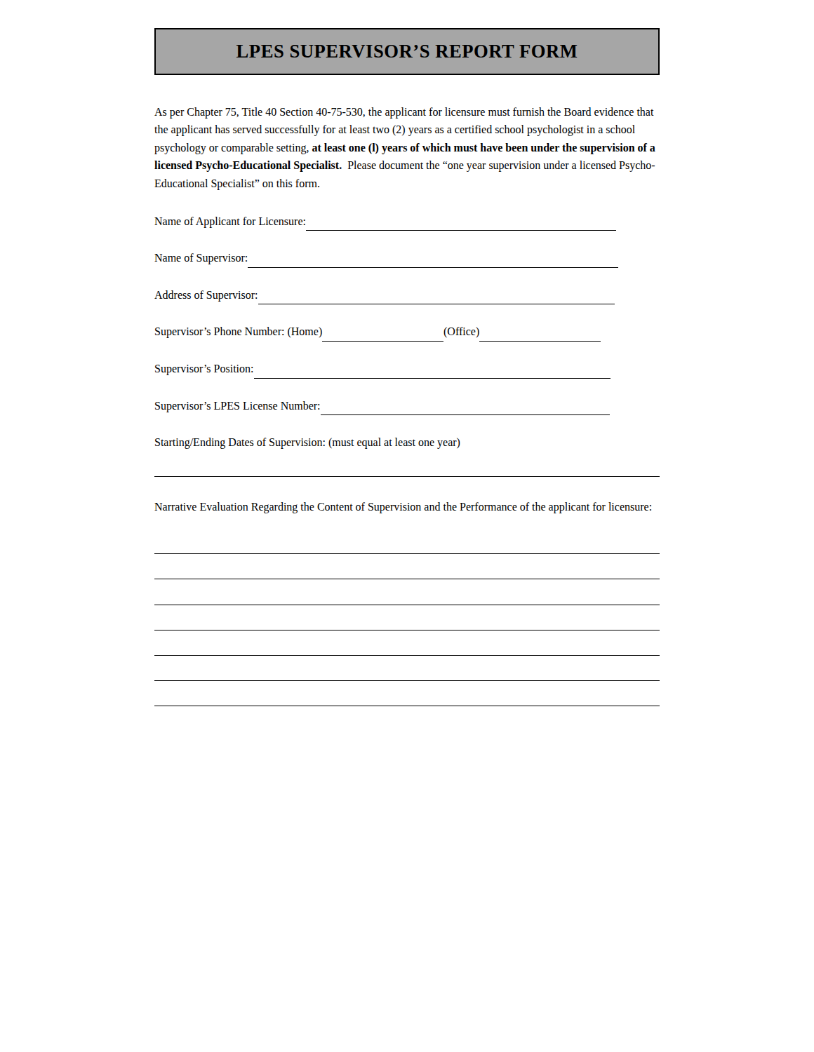LPES SUPERVISOR’S REPORT FORM
As per Chapter 75, Title 40 Section 40-75-530, the applicant for licensure must furnish the Board evidence that the applicant has served successfully for at least two (2) years as a certified school psychologist in a school psychology or comparable setting, at least one (l) years of which must have been under the supervision of a licensed Psycho-Educational Specialist. Please document the “one year supervision under a licensed Psycho-Educational Specialist” on this form.
Name of Applicant for Licensure:
Name of Supervisor:
Address of Supervisor:
Supervisor’s Phone Number: (Home) (Office)
Supervisor’s Position:
Supervisor’s LPES License Number:
Starting/Ending Dates of Supervision: (must equal at least one year)
Narrative Evaluation Regarding the Content of Supervision and the Performance of the applicant for licensure: